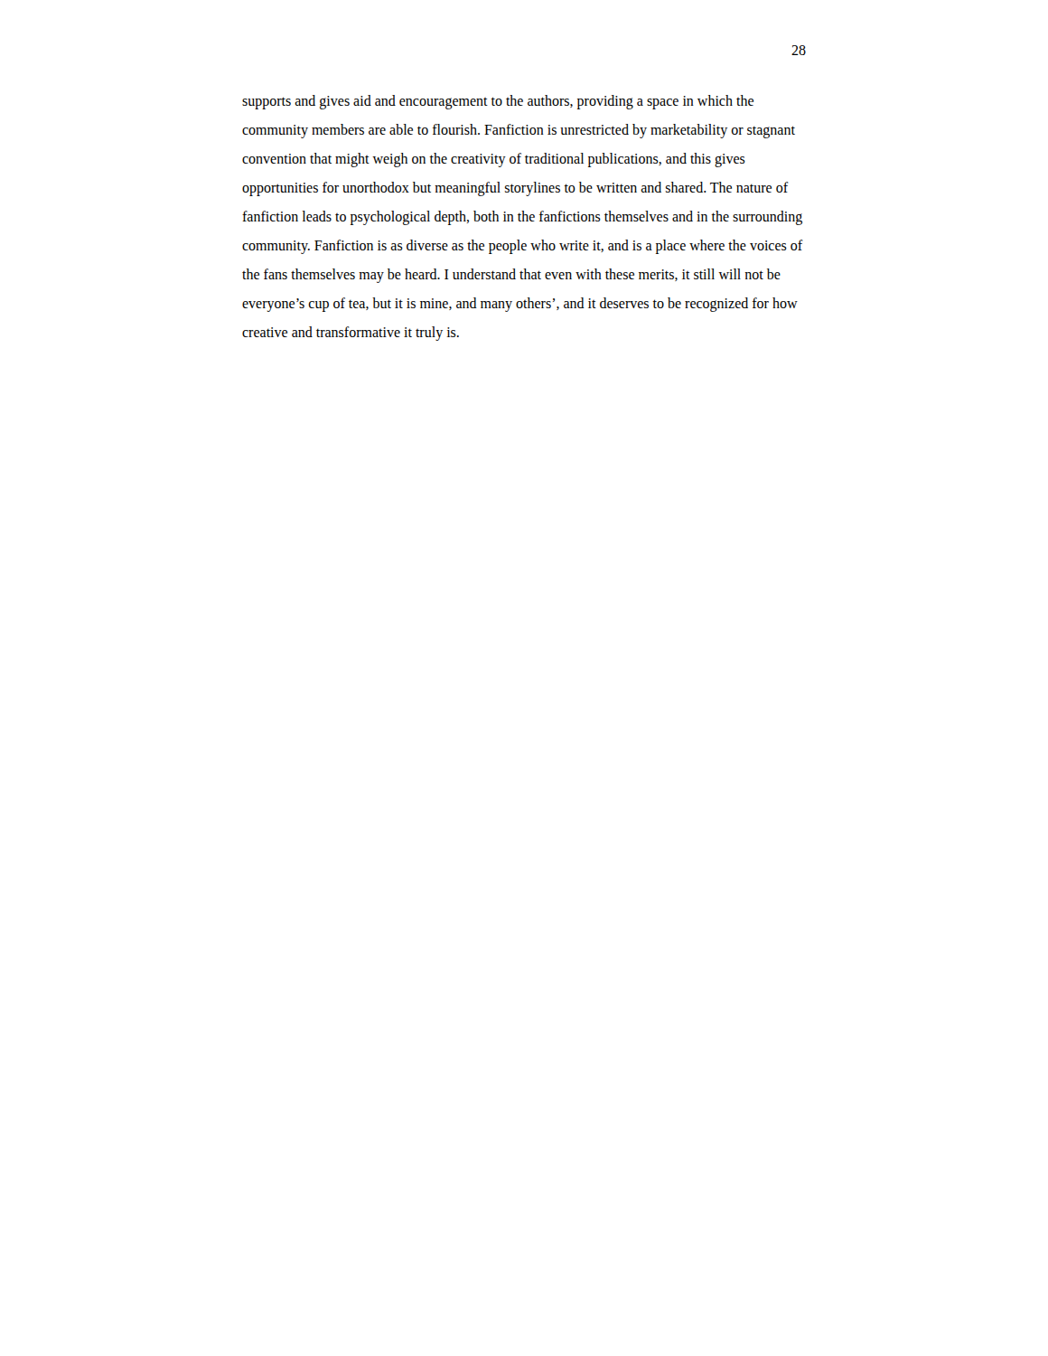28
supports and gives aid and encouragement to the authors, providing a space in which the community members are able to flourish. Fanfiction is unrestricted by marketability or stagnant convention that might weigh on the creativity of traditional publications, and this gives opportunities for unorthodox but meaningful storylines to be written and shared. The nature of fanfiction leads to psychological depth, both in the fanfictions themselves and in the surrounding community. Fanfiction is as diverse as the people who write it, and is a place where the voices of the fans themselves may be heard. I understand that even with these merits, it still will not be everyone’s cup of tea, but it is mine, and many others’, and it deserves to be recognized for how creative and transformative it truly is.